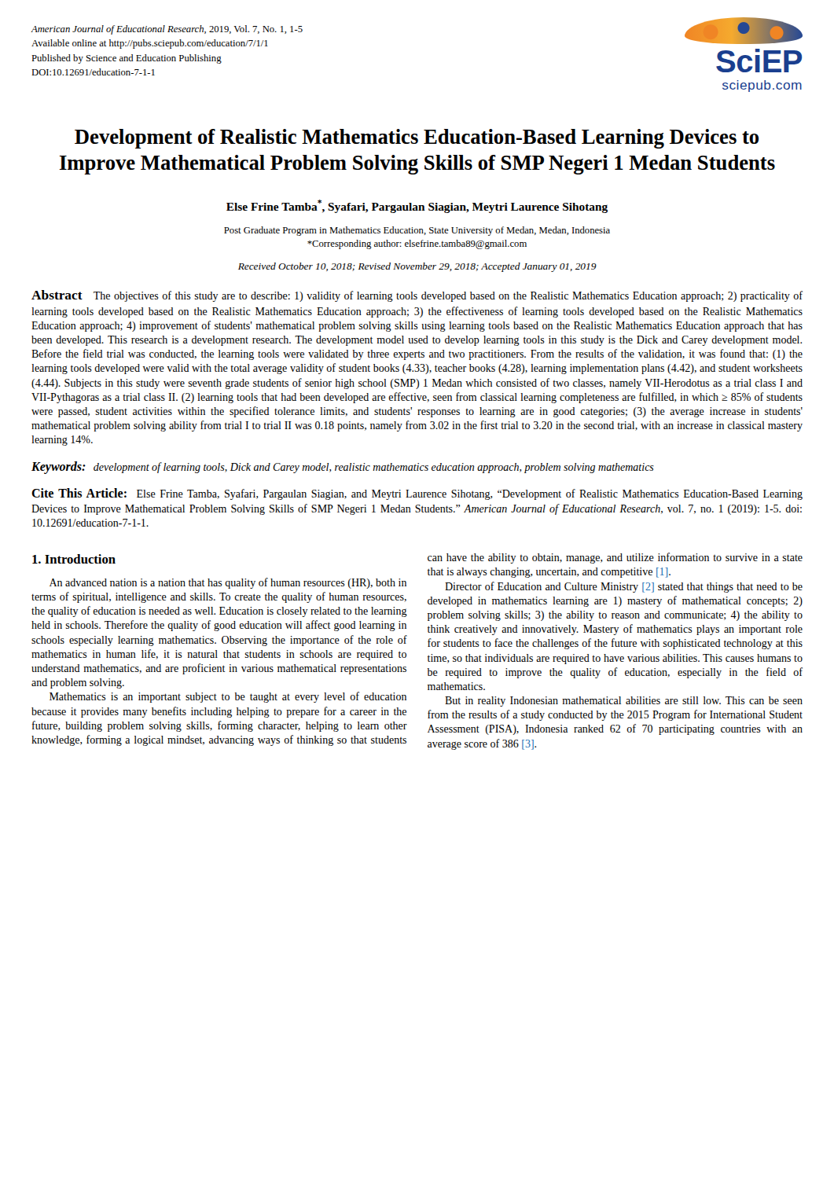American Journal of Educational Research, 2019, Vol. 7, No. 1, 1-5
Available online at http://pubs.sciepub.com/education/7/1/1
Published by Science and Education Publishing
DOI:10.12691/education-7-1-1
SciEP
sciepub.com
Development of Realistic Mathematics Education-Based Learning Devices to Improve Mathematical Problem Solving Skills of SMP Negeri 1 Medan Students
Else Frine Tamba*, Syafari, Pargaulan Siagian, Meytri Laurence Sihotang
Post Graduate Program in Mathematics Education, State University of Medan, Medan, Indonesia
*Corresponding author: elsefrine.tamba89@gmail.com
Received October 10, 2018; Revised November 29, 2018; Accepted January 01, 2019
Abstract The objectives of this study are to describe: 1) validity of learning tools developed based on the Realistic Mathematics Education approach; 2) practicality of learning tools developed based on the Realistic Mathematics Education approach; 3) the effectiveness of learning tools developed based on the Realistic Mathematics Education approach; 4) improvement of students' mathematical problem solving skills using learning tools based on the Realistic Mathematics Education approach that has been developed. This research is a development research. The development model used to develop learning tools in this study is the Dick and Carey development model. Before the field trial was conducted, the learning tools were validated by three experts and two practitioners. From the results of the validation, it was found that: (1) the learning tools developed were valid with the total average validity of student books (4.33), teacher books (4.28), learning implementation plans (4.42), and student worksheets (4.44). Subjects in this study were seventh grade students of senior high school (SMP) 1 Medan which consisted of two classes, namely VII-Herodotus as a trial class I and VII-Pythagoras as a trial class II. (2) learning tools that had been developed are effective, seen from classical learning completeness are fulfilled, in which ≥ 85% of students were passed, student activities within the specified tolerance limits, and students' responses to learning are in good categories; (3) the average increase in students' mathematical problem solving ability from trial I to trial II was 0.18 points, namely from 3.02 in the first trial to 3.20 in the second trial, with an increase in classical mastery learning 14%.
Keywords: development of learning tools, Dick and Carey model, realistic mathematics education approach, problem solving mathematics
Cite This Article: Else Frine Tamba, Syafari, Pargaulan Siagian, and Meytri Laurence Sihotang, “Development of Realistic Mathematics Education-Based Learning Devices to Improve Mathematical Problem Solving Skills of SMP Negeri 1 Medan Students.” American Journal of Educational Research, vol. 7, no. 1 (2019): 1-5. doi: 10.12691/education-7-1-1.
1. Introduction
An advanced nation is a nation that has quality of human resources (HR), both in terms of spiritual, intelligence and skills. To create the quality of human resources, the quality of education is needed as well. Education is closely related to the learning held in schools. Therefore the quality of good education will affect good learning in schools especially learning mathematics. Observing the importance of the role of mathematics in human life, it is natural that students in schools are required to understand mathematics, and are proficient in various mathematical representations and problem solving.
Mathematics is an important subject to be taught at every level of education because it provides many benefits including helping to prepare for a career in the future, building problem solving skills, forming character, helping to learn other knowledge, forming a logical mindset, advancing ways of thinking so that students can have the ability to obtain, manage, and utilize information to survive in a state that is always changing, uncertain, and competitive [1].
Director of Education and Culture Ministry [2] stated that things that need to be developed in mathematics learning are 1) mastery of mathematical concepts; 2) problem solving skills; 3) the ability to reason and communicate; 4) the ability to think creatively and innovatively. Mastery of mathematics plays an important role for students to face the challenges of the future with sophisticated technology at this time, so that individuals are required to have various abilities. This causes humans to be required to improve the quality of education, especially in the field of mathematics.
But in reality Indonesian mathematical abilities are still low. This can be seen from the results of a study conducted by the 2015 Program for International Student Assessment (PISA), Indonesia ranked 62 of 70 participating countries with an average score of 386 [3].